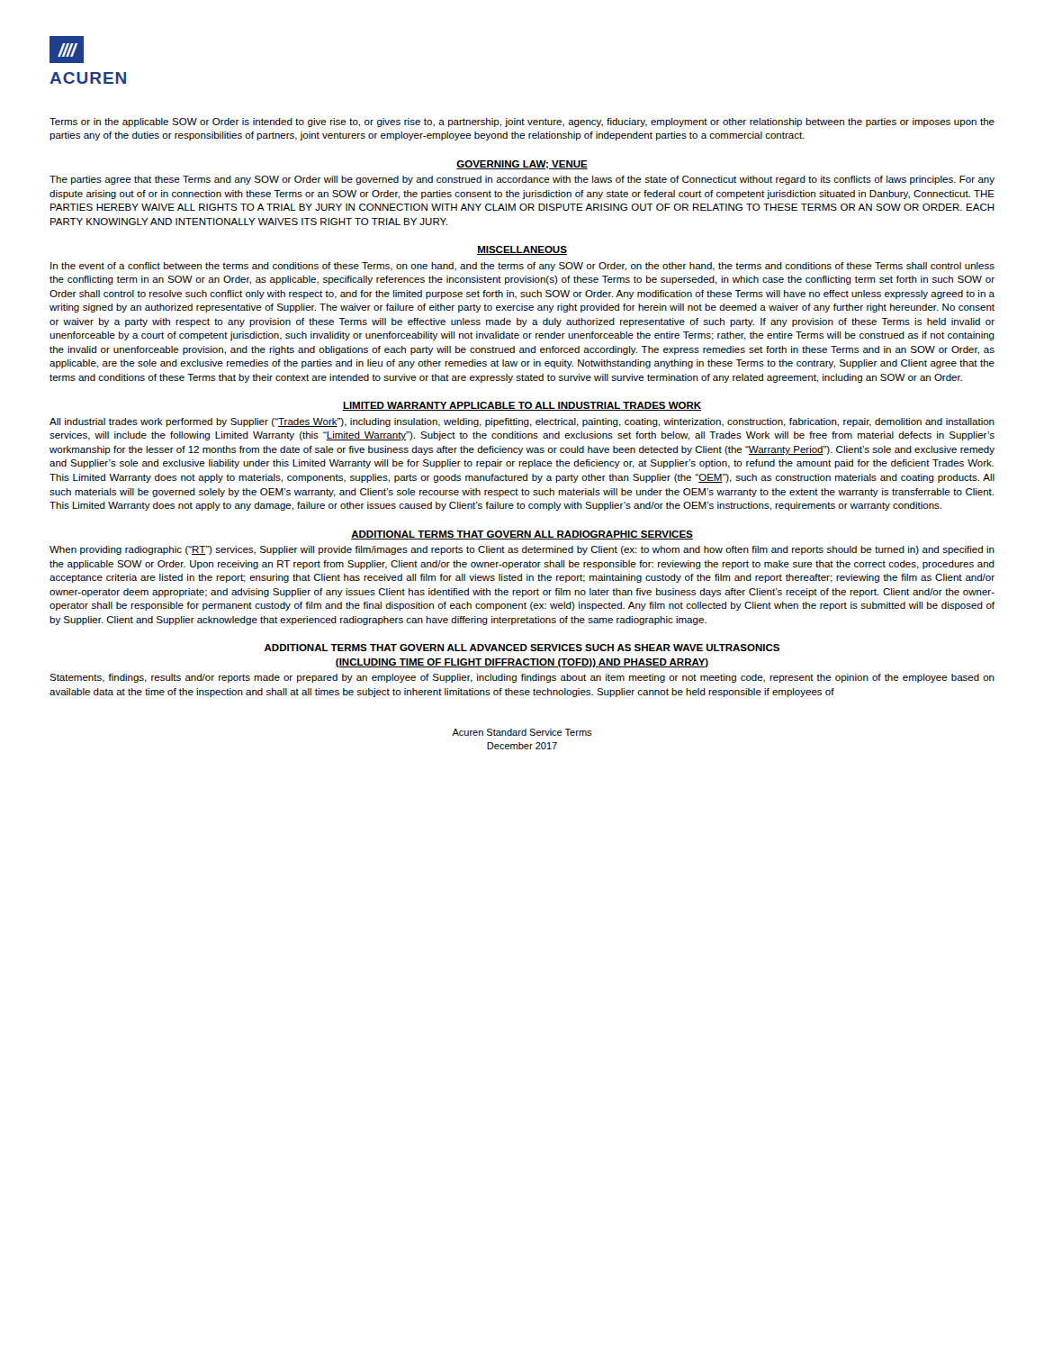////
ACUREN
Terms or in the applicable SOW or Order is intended to give rise to, or gives rise to, a partnership, joint venture, agency, fiduciary, employment or other relationship between the parties or imposes upon the parties any of the duties or responsibilities of partners, joint venturers or employer-employee beyond the relationship of independent parties to a commercial contract.
GOVERNING LAW; VENUE
The parties agree that these Terms and any SOW or Order will be governed by and construed in accordance with the laws of the state of Connecticut without regard to its conflicts of laws principles. For any dispute arising out of or in connection with these Terms or an SOW or Order, the parties consent to the jurisdiction of any state or federal court of competent jurisdiction situated in Danbury, Connecticut. THE PARTIES HEREBY WAIVE ALL RIGHTS TO A TRIAL BY JURY IN CONNECTION WITH ANY CLAIM OR DISPUTE ARISING OUT OF OR RELATING TO THESE TERMS OR AN SOW OR ORDER. EACH PARTY KNOWINGLY AND INTENTIONALLY WAIVES ITS RIGHT TO TRIAL BY JURY.
MISCELLANEOUS
In the event of a conflict between the terms and conditions of these Terms, on one hand, and the terms of any SOW or Order, on the other hand, the terms and conditions of these Terms shall control unless the conflicting term in an SOW or an Order, as applicable, specifically references the inconsistent provision(s) of these Terms to be superseded, in which case the conflicting term set forth in such SOW or Order shall control to resolve such conflict only with respect to, and for the limited purpose set forth in, such SOW or Order. Any modification of these Terms will have no effect unless expressly agreed to in a writing signed by an authorized representative of Supplier. The waiver or failure of either party to exercise any right provided for herein will not be deemed a waiver of any further right hereunder. No consent or waiver by a party with respect to any provision of these Terms will be effective unless made by a duly authorized representative of such party. If any provision of these Terms is held invalid or unenforceable by a court of competent jurisdiction, such invalidity or unenforceability will not invalidate or render unenforceable the entire Terms; rather, the entire Terms will be construed as if not containing the invalid or unenforceable provision, and the rights and obligations of each party will be construed and enforced accordingly. The express remedies set forth in these Terms and in an SOW or Order, as applicable, are the sole and exclusive remedies of the parties and in lieu of any other remedies at law or in equity. Notwithstanding anything in these Terms to the contrary, Supplier and Client agree that the terms and conditions of these Terms that by their context are intended to survive or that are expressly stated to survive will survive termination of any related agreement, including an SOW or an Order.
LIMITED WARRANTY APPLICABLE TO ALL INDUSTRIAL TRADES WORK
All industrial trades work performed by Supplier (“Trades Work”), including insulation, welding, pipefitting, electrical, painting, coating, winterization, construction, fabrication, repair, demolition and installation services, will include the following Limited Warranty (this “Limited Warranty”). Subject to the conditions and exclusions set forth below, all Trades Work will be free from material defects in Supplier’s workmanship for the lesser of 12 months from the date of sale or five business days after the deficiency was or could have been detected by Client (the “Warranty Period”). Client’s sole and exclusive remedy and Supplier’s sole and exclusive liability under this Limited Warranty will be for Supplier to repair or replace the deficiency or, at Supplier’s option, to refund the amount paid for the deficient Trades Work. This Limited Warranty does not apply to materials, components, supplies, parts or goods manufactured by a party other than Supplier (the “OEM”), such as construction materials and coating products. All such materials will be governed solely by the OEM’s warranty, and Client’s sole recourse with respect to such materials will be under the OEM’s warranty to the extent the warranty is transferrable to Client. This Limited Warranty does not apply to any damage, failure or other issues caused by Client’s failure to comply with Supplier’s and/or the OEM’s instructions, requirements or warranty conditions.
ADDITIONAL TERMS THAT GOVERN ALL RADIOGRAPHIC SERVICES
When providing radiographic (“RT”) services, Supplier will provide film/images and reports to Client as determined by Client (ex: to whom and how often film and reports should be turned in) and specified in the applicable SOW or Order. Upon receiving an RT report from Supplier, Client and/or the owner-operator shall be responsible for: reviewing the report to make sure that the correct codes, procedures and acceptance criteria are listed in the report; ensuring that Client has received all film for all views listed in the report; maintaining custody of the film and report thereafter; reviewing the film as Client and/or owner-operator deem appropriate; and advising Supplier of any issues Client has identified with the report or film no later than five business days after Client’s receipt of the report. Client and/or the owner-operator shall be responsible for permanent custody of film and the final disposition of each component (ex: weld) inspected. Any film not collected by Client when the report is submitted will be disposed of by Supplier. Client and Supplier acknowledge that experienced radiographers can have differing interpretations of the same radiographic image.
ADDITIONAL TERMS THAT GOVERN ALL ADVANCED SERVICES SUCH AS SHEAR WAVE ULTRASONICS
(INCLUDING TIME OF FLIGHT DIFFRACTION (TOFD)) AND PHASED ARRAY)
Statements, findings, results and/or reports made or prepared by an employee of Supplier, including findings about an item meeting or not meeting code, represent the opinion of the employee based on available data at the time of the inspection and shall at all times be subject to inherent limitations of these technologies. Supplier cannot be held responsible if employees of
Acuren Standard Service Terms
December 2017